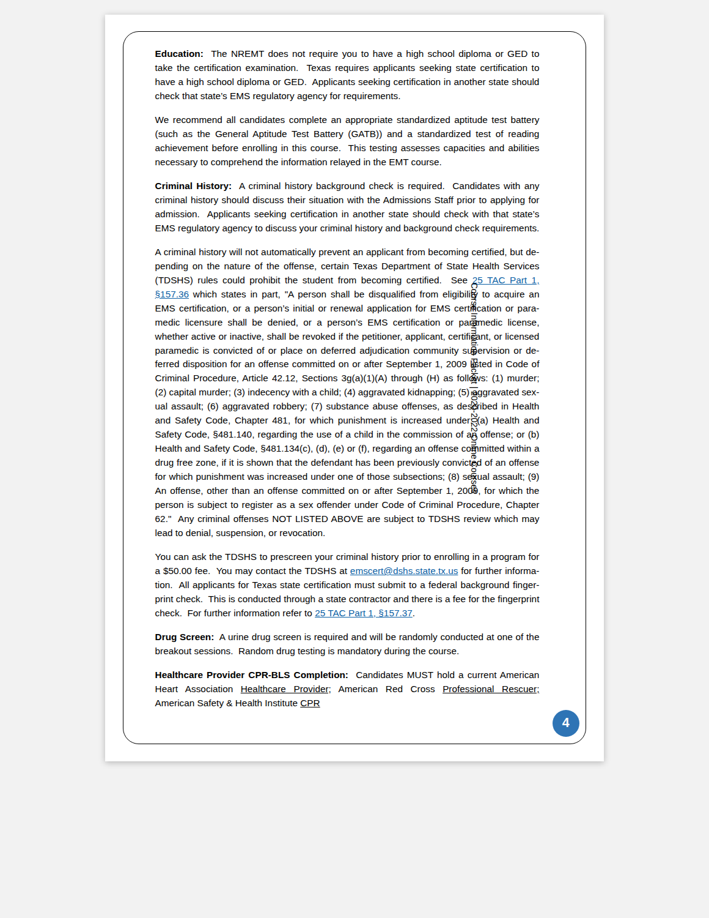Education: The NREMT does not require you to have a high school diploma or GED to take the certification examination. Texas requires applicants seeking state certification to have a high school diploma or GED. Applicants seeking certification in another state should check that state’s EMS regulatory agency for requirements.
We recommend all candidates complete an appropriate standardized aptitude test battery (such as the General Aptitude Test Battery (GATB)) and a standardized test of reading achievement before enrolling in this course. This testing assesses capacities and abilities necessary to comprehend the information relayed in the EMT course.
Criminal History: A criminal history background check is required. Candidates with any criminal history should discuss their situation with the Admissions Staff prior to applying for admission. Applicants seeking certification in another state should check with that state’s EMS regulatory agency to discuss your criminal history and background check requirements.
A criminal history will not automatically prevent an applicant from becoming certified, but depending on the nature of the offense, certain Texas Department of State Health Services (TDSHS) rules could prohibit the student from becoming certified. See 25 TAC Part 1, §157.36 which states in part, "A person shall be disqualified from eligibility to acquire an EMS certification, or a person’s initial or renewal application for EMS certification or paramedic licensure shall be denied, or a person’s EMS certification or paramedic license, whether active or inactive, shall be revoked if the petitioner, applicant, certificant, or licensed paramedic is convicted of or place on deferred adjudication community supervision or deferred disposition for an offense committed on or after September 1, 2009 listed in Code of Criminal Procedure, Article 42.12, Sections 3g(a)(1)(A) through (H) as follows: (1) murder; (2) capital murder; (3) indecency with a child; (4) aggravated kidnapping; (5) aggravated sexual assault; (6) aggravated robbery; (7) substance abuse offenses, as described in Health and Safety Code, Chapter 481, for which punishment is increased under: (a) Health and Safety Code, §481.140, regarding the use of a child in the commission of an offense; or (b) Health and Safety Code, §481.134(c), (d), (e) or (f), regarding an offense committed within a drug free zone, if it is shown that the defendant has been previously convicted of an offense for which punishment was increased under one of those subsections; (8) sexual assault; (9) An offense, other than an offense committed on or after September 1, 2009, for which the person is subject to register as a sex offender under Code of Criminal Procedure, Chapter 62." Any criminal offenses NOT LISTED ABOVE are subject to TDSHS review which may lead to denial, suspension, or revocation.
You can ask the TDSHS to prescreen your criminal history prior to enrolling in a program for a $50.00 fee. You may contact the TDSHS at emscert@dshs.state.tx.us for further information. All applicants for Texas state certification must submit to a federal background fingerprint check. This is conducted through a state contractor and there is a fee for the fingerprint check. For further information refer to 25 TAC Part 1, §157.37.
Drug Screen: A urine drug screen is required and will be randomly conducted at one of the breakout sessions. Random drug testing is mandatory during the course.
Healthcare Provider CPR-BLS Completion: Candidates MUST hold a current American Heart Association Healthcare Provider; American Red Cross Professional Rescuer; American Safety & Health Institute CPR
Course Information Packet | 2020-2022 Online Courses
4